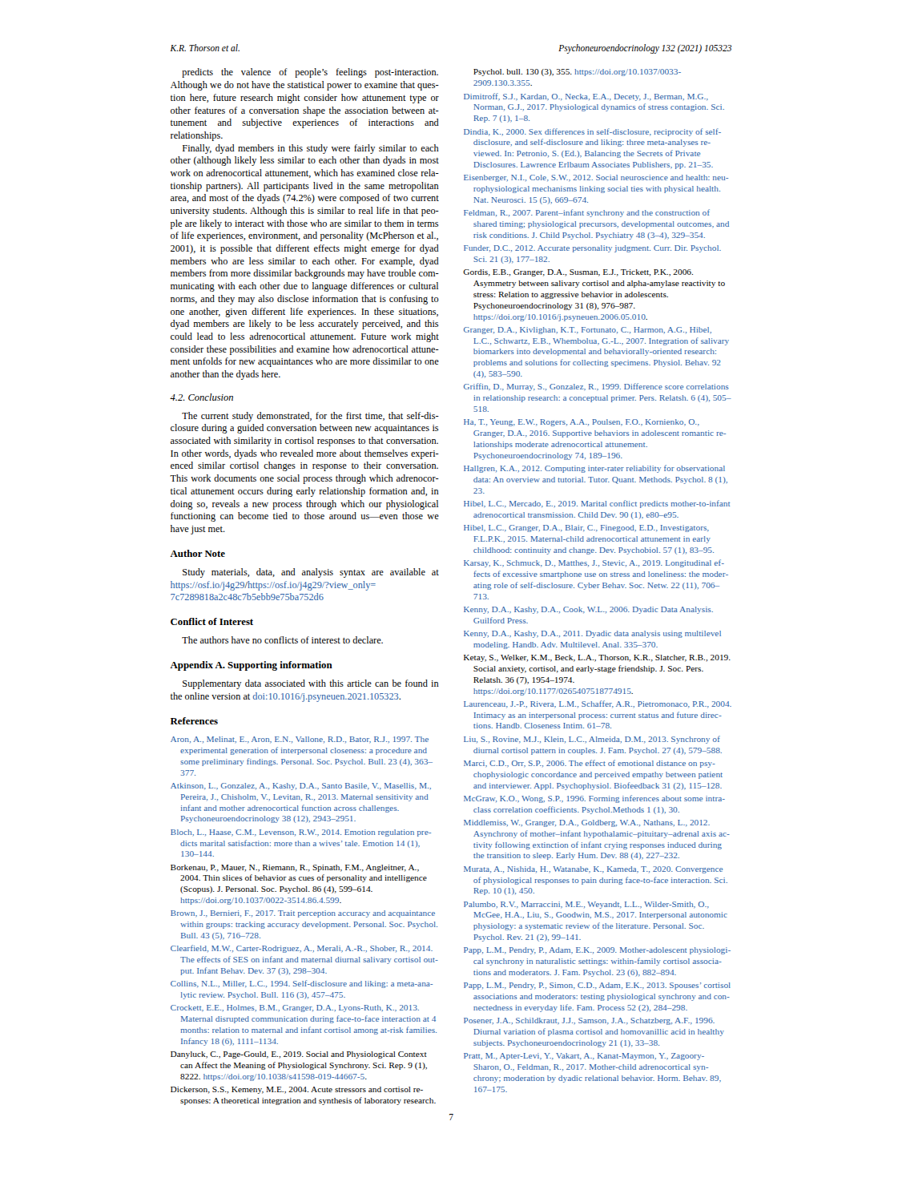K.R. Thorson et al.
Psychoneuroendocrinology 132 (2021) 105323
predicts the valence of people’s feelings post-interaction. Although we do not have the statistical power to examine that question here, future research might consider how attunement type or other features of a conversation shape the association between attunement and subjective experiences of interactions and relationships.
Finally, dyad members in this study were fairly similar to each other (although likely less similar to each other than dyads in most work on adrenocortical attunement, which has examined close relationship partners). All participants lived in the same metropolitan area, and most of the dyads (74.2%) were composed of two current university students. Although this is similar to real life in that people are likely to interact with those who are similar to them in terms of life experiences, environment, and personality (McPherson et al., 2001), it is possible that different effects might emerge for dyad members who are less similar to each other. For example, dyad members from more dissimilar backgrounds may have trouble communicating with each other due to language differences or cultural norms, and they may also disclose information that is confusing to one another, given different life experiences. In these situations, dyad members are likely to be less accurately perceived, and this could lead to less adrenocortical attunement. Future work might consider these possibilities and examine how adrenocortical attunement unfolds for new acquaintances who are more dissimilar to one another than the dyads here.
4.2. Conclusion
The current study demonstrated, for the first time, that self-disclosure during a guided conversation between new acquaintances is associated with similarity in cortisol responses to that conversation. In other words, dyads who revealed more about themselves experienced similar cortisol changes in response to their conversation. This work documents one social process through which adrenocortical attunement occurs during early relationship formation and, in doing so, reveals a new process through which our physiological functioning can become tied to those around us—even those we have just met.
Author Note
Study materials, data, and analysis syntax are available at https://osf.io/j4g29/https://osf.io/j4g29/?view_only= 7c7289818a2c48c7b5ebb9e75ba752d6
Conflict of Interest
The authors have no conflicts of interest to declare.
Appendix A. Supporting information
Supplementary data associated with this article can be found in the online version at doi:10.1016/j.psyneuen.2021.105323.
References
Aron, A., Melinat, E., Aron, E.N., Vallone, R.D., Bator, R.J., 1997. The experimental generation of interpersonal closeness: a procedure and some preliminary findings. Personal. Soc. Psychol. Bull. 23 (4), 363–377.
Atkinson, L., Gonzalez, A., Kashy, D.A., Santo Basile, V., Masellis, M., Pereira, J., Chisholm, V., Levitan, R., 2013. Maternal sensitivity and infant and mother adrenocortical function across challenges. Psychoneuroendocrinology 38 (12), 2943–2951.
Bloch, L., Haase, C.M., Levenson, R.W., 2014. Emotion regulation predicts marital satisfaction: more than a wives’ tale. Emotion 14 (1), 130–144.
Borkenau, P., Mauer, N., Riemann, R., Spinath, F.M., Angleitner, A., 2004. Thin slices of behavior as cues of personality and intelligence (Scopus). J. Personal. Soc. Psychol. 86 (4), 599–614. https://doi.org/10.1037/0022-3514.86.4.599.
Brown, J., Bernieri, F., 2017. Trait perception accuracy and acquaintance within groups: tracking accuracy development. Personal. Soc. Psychol. Bull. 43 (5), 716–728.
Clearfield, M.W., Carter-Rodriguez, A., Merali, A.-R., Shober, R., 2014. The effects of SES on infant and maternal diurnal salivary cortisol output. Infant Behav. Dev. 37 (3), 298–304.
Collins, N.L., Miller, L.C., 1994. Self-disclosure and liking: a meta-analytic review. Psychol. Bull. 116 (3), 457–475.
Crockett, E.E., Holmes, B.M., Granger, D.A., Lyons-Ruth, K., 2013. Maternal disrupted communication during face-to-face interaction at 4 months: relation to maternal and infant cortisol among at-risk families. Infancy 18 (6), 1111–1134.
Danyluck, C., Page-Gould, E., 2019. Social and Physiological Context can Affect the Meaning of Physiological Synchrony. Sci. Rep. 9 (1), 8222. https://doi.org/10.1038/s41598-019-44667-5.
Dickerson, S.S., Kemeny, M.E., 2004. Acute stressors and cortisol responses: A theoretical integration and synthesis of laboratory research. Psychol. bull. 130 (3), 355. https://doi.org/10.1037/0033-2909.130.3.355.
Dimitroff, S.J., Kardan, O., Necka, E.A., Decety, J., Berman, M.G., Norman, G.J., 2017. Physiological dynamics of stress contagion. Sci. Rep. 7 (1), 1–8.
Dindia, K., 2000. Sex differences in self-disclosure, reciprocity of self-disclosure, and self-disclosure and liking: three meta-analyses reviewed. In: Petronio, S. (Ed.), Balancing the Secrets of Private Disclosures. Lawrence Erlbaum Associates Publishers, pp. 21–35.
Eisenberger, N.I., Cole, S.W., 2012. Social neuroscience and health: neurophysiological mechanisms linking social ties with physical health. Nat. Neurosci. 15 (5), 669–674.
Feldman, R., 2007. Parent–infant synchrony and the construction of shared timing; physiological precursors, developmental outcomes, and risk conditions. J. Child Psychol. Psychiatry 48 (3–4), 329–354.
Funder, D.C., 2012. Accurate personality judgment. Curr. Dir. Psychol. Sci. 21 (3), 177–182.
Gordis, E.B., Granger, D.A., Susman, E.J., Trickett, P.K., 2006. Asymmetry between salivary cortisol and alpha-amylase reactivity to stress: Relation to aggressive behavior in adolescents. Psychoneuroendocrinology 31 (8), 976–987. https://doi.org/10.1016/j.psyneuen.2006.05.010.
Granger, D.A., Kivlighan, K.T., Fortunato, C., Harmon, A.G., Hibel, L.C., Schwartz, E.B., Whembolua, G.-L., 2007. Integration of salivary biomarkers into developmental and behaviorally-oriented research: problems and solutions for collecting specimens. Physiol. Behav. 92 (4), 583–590.
Griffin, D., Murray, S., Gonzalez, R., 1999. Difference score correlations in relationship research: a conceptual primer. Pers. Relatsh. 6 (4), 505–518.
Ha, T., Yeung, E.W., Rogers, A.A., Poulsen, F.O., Kornienko, O., Granger, D.A., 2016. Supportive behaviors in adolescent romantic relationships moderate adrenocortical attunement. Psychoneuroendocrinology 74, 189–196.
Hallgren, K.A., 2012. Computing inter-rater reliability for observational data: An overview and tutorial. Tutor. Quant. Methods. Psychol. 8 (1), 23.
Hibel, L.C., Mercado, E., 2019. Marital conflict predicts mother-to-infant adrenocortical transmission. Child Dev. 90 (1), e80–e95.
Hibel, L.C., Granger, D.A., Blair, C., Finegood, E.D., Investigators, F.L.P.K., 2015. Maternal-child adrenocortical attunement in early childhood: continuity and change. Dev. Psychobiol. 57 (1), 83–95.
Karsay, K., Schmuck, D., Matthes, J., Stevic, A., 2019. Longitudinal effects of excessive smartphone use on stress and loneliness: the moderating role of self-disclosure. Cyber Behav. Soc. Netw. 22 (11), 706–713.
Kenny, D.A., Kashy, D.A., Cook, W.L., 2006. Dyadic Data Analysis. Guilford Press.
Kenny, D.A., Kashy, D.A., 2011. Dyadic data analysis using multilevel modeling. Handb. Adv. Multilevel. Anal. 335–370.
Ketay, S., Welker, K.M., Beck, L.A., Thorson, K.R., Slatcher, R.B., 2019. Social anxiety, cortisol, and early-stage friendship. J. Soc. Pers. Relatsh. 36 (7), 1954–1974. https://doi.org/10.1177/0265407518774915.
Laurenceau, J.-P., Rivera, L.M., Schaffer, A.R., Pietromonaco, P.R., 2004. Intimacy as an interpersonal process: current status and future directions. Handb. Closeness Intim. 61–78.
Liu, S., Rovine, M.J., Klein, L.C., Almeida, D.M., 2013. Synchrony of diurnal cortisol pattern in couples. J. Fam. Psychol. 27 (4), 579–588.
Marci, C.D., Orr, S.P., 2006. The effect of emotional distance on psychophysiologic concordance and perceived empathy between patient and interviewer. Appl. Psychophysiol. Biofeedback 31 (2), 115–128.
McGraw, K.O., Wong, S.P., 1996. Forming inferences about some intraclass correlation coefficients. Psychol.Methods 1 (1), 30.
Middlemiss, W., Granger, D.A., Goldberg, W.A., Nathans, L., 2012. Asynchrony of mother–infant hypothalamic–pituitary–adrenal axis activity following extinction of infant crying responses induced during the transition to sleep. Early Hum. Dev. 88 (4), 227–232.
Murata, A., Nishida, H., Watanabe, K., Kameda, T., 2020. Convergence of physiological responses to pain during face-to-face interaction. Sci. Rep. 10 (1), 450.
Palumbo, R.V., Marraccini, M.E., Weyandt, L.L., Wilder-Smith, O., McGee, H.A., Liu, S., Goodwin, M.S., 2017. Interpersonal autonomic physiology: a systematic review of the literature. Personal. Soc. Psychol. Rev. 21 (2), 99–141.
Papp, L.M., Pendry, P., Adam, E.K., 2009. Mother-adolescent physiological synchrony in naturalistic settings: within-family cortisol associations and moderators. J. Fam. Psychol. 23 (6), 882–894.
Papp, L.M., Pendry, P., Simon, C.D., Adam, E.K., 2013. Spouses’ cortisol associations and moderators: testing physiological synchrony and connectedness in everyday life. Fam. Process 52 (2), 284–298.
Posener, J.A., Schildkraut, J.J., Samson, J.A., Schatzberg, A.F., 1996. Diurnal variation of plasma cortisol and homovanillic acid in healthy subjects. Psychoneuroendocrinology 21 (1), 33–38.
Pratt, M., Apter-Levi, Y., Vakart, A., Kanat-Maymon, Y., Zagoory-Sharon, O., Feldman, R., 2017. Mother-child adrenocortical synchrony; moderation by dyadic relational behavior. Horm. Behav. 89, 167–175.
7